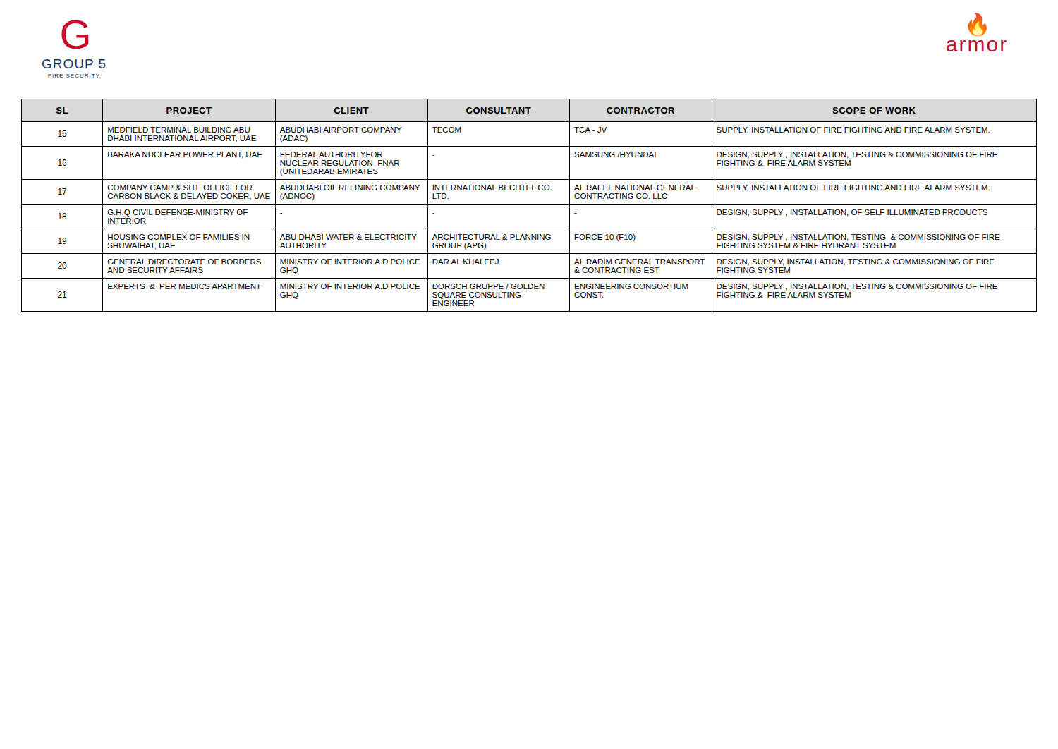G
GROUP 5
FIRE SECURITY
🔥
armor
Project reference list
| SL | PROJECT | CLIENT | CONSULTANT | CONTRACTOR | SCOPE OF WORK |
| --- | --- | --- | --- | --- | --- |
| 15 | MEDFIELD TERMINAL BUILDING ABU DHABI INTERNATIONAL AIRPORT, UAE | ABUDHABI AIRPORT COMPANY (ADAC) | TECOM | TCA - JV | SUPPLY, INSTALLATION OF FIRE FIGHTING AND FIRE ALARM SYSTEM. |
| 16 | BARAKA NUCLEAR POWER PLANT, UAE | FEDERAL AUTHORITYFOR NUCLEAR REGULATION FNAR (UNITEDARAB EMIRATES | - | SAMSUNG /HYUNDAI | DESIGN, SUPPLY , INSTALLATION, TESTING & COMMISSIONING OF FIRE FIGHTING & FIRE ALARM SYSTEM |
| 17 | COMPANY CAMP & SITE OFFICE FOR CARBON BLACK & DELAYED COKER, UAE | ABUDHABI OIL REFINING COMPANY (ADNOC) | INTERNATIONAL BECHTEL CO. LTD. | AL RAEEL NATIONAL GENERAL CONTRACTING CO. LLC | SUPPLY, INSTALLATION OF FIRE FIGHTING AND FIRE ALARM SYSTEM. |
| 18 | G.H.Q CIVIL DEFENSE-MINISTRY OF INTERIOR | - | - | - | DESIGN, SUPPLY , INSTALLATION, OF SELF ILLUMINATED PRODUCTS |
| 19 | HOUSING COMPLEX OF FAMILIES IN SHUWAIHAT, UAE | ABU DHABI WATER & ELECTRICITY AUTHORITY | ARCHITECTURAL & PLANNING GROUP (APG) | FORCE 10 (F10) | DESIGN, SUPPLY , INSTALLATION, TESTING & COMMISSIONING OF FIRE FIGHTING SYSTEM & FIRE HYDRANT SYSTEM |
| 20 | GENERAL DIRECTORATE OF BORDERS AND SECURITY AFFAIRS | MINISTRY OF INTERIOR A.D POLICE GHQ | DAR AL KHALEEJ | AL RADIM GENERAL TRANSPORT & CONTRACTING EST | DESIGN, SUPPLY, INSTALLATION, TESTING & COMMISSIONING OF FIRE FIGHTING SYSTEM |
| 21 | EXPERTS & PER MEDICS APARTMENT | MINISTRY OF INTERIOR A.D POLICE GHQ | DORSCH GRUPPE / GOLDEN SQUARE CONSULTING ENGINEER | ENGINEERING CONSORTIUM CONST. | DESIGN, SUPPLY , INSTALLATION, TESTING & COMMISSIONING OF FIRE FIGHTING & FIRE ALARM SYSTEM |